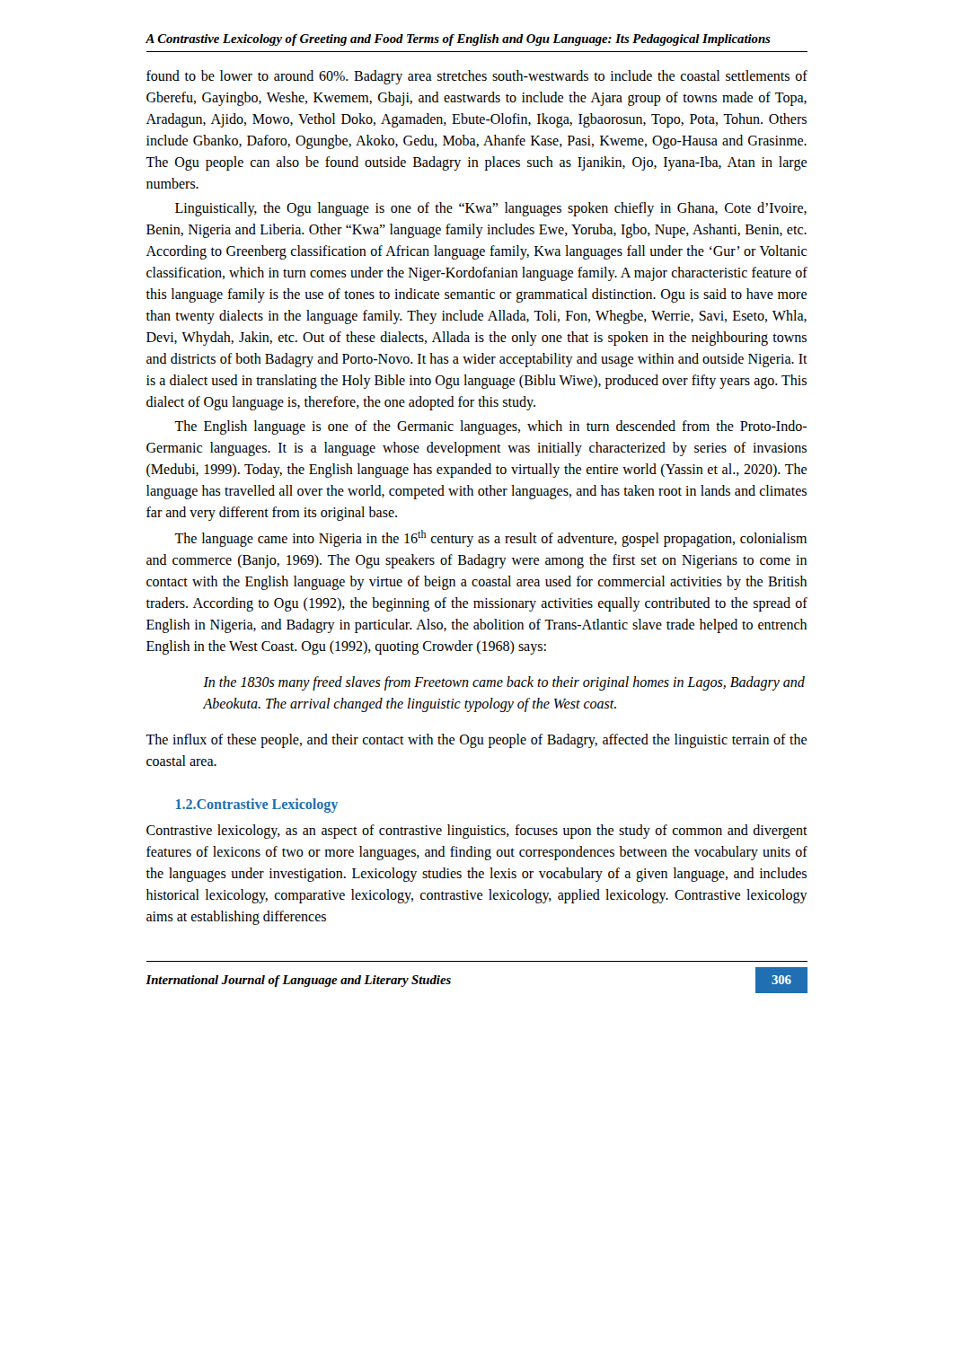A Contrastive Lexicology of Greeting and Food Terms of English and Ogu Language: Its Pedagogical Implications
found to be lower to around 60%. Badagry area stretches south-westwards to include the coastal settlements of Gberefu, Gayingbo, Weshe, Kwemem, Gbaji, and eastwards to include the Ajara group of towns made of Topa, Aradagun, Ajido, Mowo, Vethol Doko, Agamaden, Ebute-Olofin, Ikoga, Igbaorosun, Topo, Pota, Tohun. Others include Gbanko, Daforo, Ogungbe, Akoko, Gedu, Moba, Ahanfe Kase, Pasi, Kweme, Ogo-Hausa and Grasinme. The Ogu people can also be found outside Badagry in places such as Ijanikin, Ojo, Iyana-Iba, Atan in large numbers.
Linguistically, the Ogu language is one of the “Kwa” languages spoken chiefly in Ghana, Cote d’Ivoire, Benin, Nigeria and Liberia. Other “Kwa” language family includes Ewe, Yoruba, Igbo, Nupe, Ashanti, Benin, etc. According to Greenberg classification of African language family, Kwa languages fall under the ‘Gur’ or Voltanic classification, which in turn comes under the Niger-Kordofanian language family. A major characteristic feature of this language family is the use of tones to indicate semantic or grammatical distinction. Ogu is said to have more than twenty dialects in the language family. They include Allada, Toli, Fon, Whegbe, Werrie, Savi, Eseto, Whla, Devi, Whydah, Jakin, etc. Out of these dialects, Allada is the only one that is spoken in the neighbouring towns and districts of both Badagry and Porto-Novo. It has a wider acceptability and usage within and outside Nigeria. It is a dialect used in translating the Holy Bible into Ogu language (Biblu Wiwe), produced over fifty years ago. This dialect of Ogu language is, therefore, the one adopted for this study.
The English language is one of the Germanic languages, which in turn descended from the Proto-Indo-Germanic languages. It is a language whose development was initially characterized by series of invasions (Medubi, 1999). Today, the English language has expanded to virtually the entire world (Yassin et al., 2020). The language has travelled all over the world, competed with other languages, and has taken root in lands and climates far and very different from its original base.
The language came into Nigeria in the 16th century as a result of adventure, gospel propagation, colonialism and commerce (Banjo, 1969). The Ogu speakers of Badagry were among the first set on Nigerians to come in contact with the English language by virtue of beign a coastal area used for commercial activities by the British traders. According to Ogu (1992), the beginning of the missionary activities equally contributed to the spread of English in Nigeria, and Badagry in particular. Also, the abolition of Trans-Atlantic slave trade helped to entrench English in the West Coast. Ogu (1992), quoting Crowder (1968) says:
In the 1830s many freed slaves from Freetown came back to their original homes in Lagos, Badagry and Abeokuta. The arrival changed the linguistic typology of the West coast.
The influx of these people, and their contact with the Ogu people of Badagry, affected the linguistic terrain of the coastal area.
1.2.Contrastive Lexicology
Contrastive lexicology, as an aspect of contrastive linguistics, focuses upon the study of common and divergent features of lexicons of two or more languages, and finding out correspondences between the vocabulary units of the languages under investigation. Lexicology studies the lexis or vocabulary of a given language, and includes historical lexicology, comparative lexicology, contrastive lexicology, applied lexicology. Contrastive lexicology aims at establishing differences
International Journal of Language and Literary Studies 306